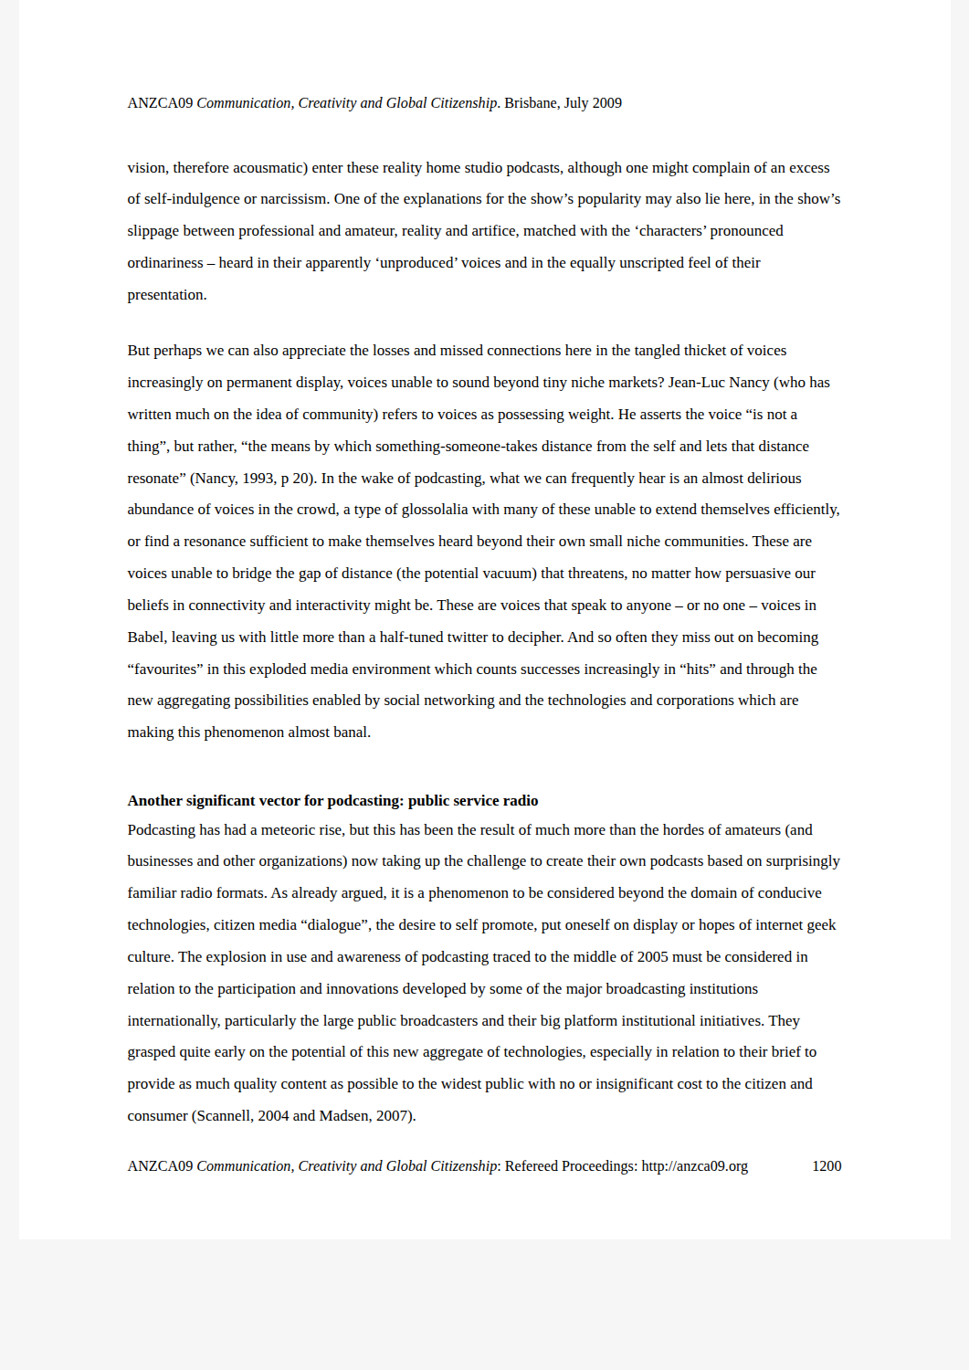ANZCA09 Communication, Creativity and Global Citizenship. Brisbane, July 2009
vision, therefore acousmatic) enter these reality home studio podcasts, although one might complain of an excess of self-indulgence or narcissism. One of the explanations for the show’s popularity may also lie here, in the show’s slippage between professional and amateur, reality and artifice, matched with the ‘characters’ pronounced ordinariness – heard in their apparently ‘unproduced’ voices and in the equally unscripted feel of their presentation.
But perhaps we can also appreciate the losses and missed connections here in the tangled thicket of voices increasingly on permanent display, voices unable to sound beyond tiny niche markets? Jean-Luc Nancy (who has written much on the idea of community) refers to voices as possessing weight. He asserts the voice “is not a thing”, but rather, “the means by which something-someone-takes distance from the self and lets that distance resonate” (Nancy, 1993, p 20). In the wake of podcasting, what we can frequently hear is an almost delirious abundance of voices in the crowd, a type of glossolalia with many of these unable to extend themselves efficiently, or find a resonance sufficient to make themselves heard beyond their own small niche communities. These are voices unable to bridge the gap of distance (the potential vacuum) that threatens, no matter how persuasive our beliefs in connectivity and interactivity might be. These are voices that speak to anyone – or no one – voices in Babel, leaving us with little more than a half-tuned twitter to decipher. And so often they miss out on becoming “favourites” in this exploded media environment which counts successes increasingly in “hits” and through the new aggregating possibilities enabled by social networking and the technologies and corporations which are making this phenomenon almost banal.
Another significant vector for podcasting: public service radio
Podcasting has had a meteoric rise, but this has been the result of much more than the hordes of amateurs (and businesses and other organizations) now taking up the challenge to create their own podcasts based on surprisingly familiar radio formats. As already argued, it is a phenomenon to be considered beyond the domain of conducive technologies, citizen media “dialogue”, the desire to self promote, put oneself on display or hopes of internet geek culture. The explosion in use and awareness of podcasting traced to the middle of 2005 must be considered in relation to the participation and innovations developed by some of the major broadcasting institutions internationally, particularly the large public broadcasters and their big platform institutional initiatives. They grasped quite early on the potential of this new aggregate of technologies, especially in relation to their brief to provide as much quality content as possible to the widest public with no or insignificant cost to the citizen and consumer (Scannell, 2004 and Madsen, 2007).
ANZCA09 Communication, Creativity and Global Citizenship: Refereed Proceedings: http://anzca09.org 1200